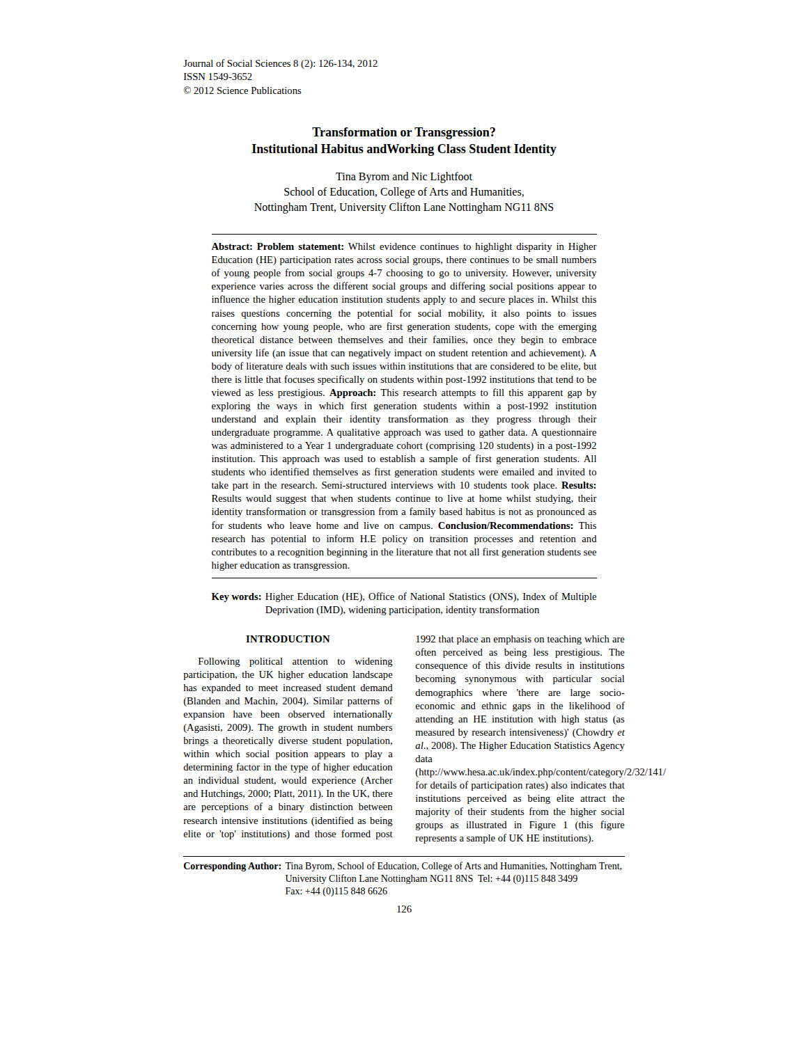Journal of Social Sciences 8 (2): 126-134, 2012
ISSN 1549-3652
© 2012 Science Publications
Transformation or Transgression?Institutional Habitus andWorking Class Student Identity
Tina Byrom and Nic Lightfoot
School of Education, College of Arts and Humanities,
Nottingham Trent, University Clifton Lane Nottingham NG11 8NS
Abstract: Problem statement: Whilst evidence continues to highlight disparity in Higher Education (HE) participation rates across social groups, there continues to be small numbers of young people from social groups 4-7 choosing to go to university. However, university experience varies across the different social groups and differing social positions appear to influence the higher education institution students apply to and secure places in. Whilst this raises questions concerning the potential for social mobility, it also points to issues concerning how young people, who are first generation students, cope with the emerging theoretical distance between themselves and their families, once they begin to embrace university life (an issue that can negatively impact on student retention and achievement). A body of literature deals with such issues within institutions that are considered to be elite, but there is little that focuses specifically on students within post-1992 institutions that tend to be viewed as less prestigious. Approach: This research attempts to fill this apparent gap by exploring the ways in which first generation students within a post-1992 institution understand and explain their identity transformation as they progress through their undergraduate programme. A qualitative approach was used to gather data. A questionnaire was administered to a Year 1 undergraduate cohort (comprising 120 students) in a post-1992 institution. This approach was used to establish a sample of first generation students. All students who identified themselves as first generation students were emailed and invited to take part in the research. Semi-structured interviews with 10 students took place. Results: Results would suggest that when students continue to live at home whilst studying, their identity transformation or transgression from a family based habitus is not as pronounced as for students who leave home and live on campus. Conclusion/Recommendations: This research has potential to inform H.E policy on transition processes and retention and contributes to a recognition beginning in the literature that not all first generation students see higher education as transgression.
| Key words: | Higher Education (HE), Office of National Statistics (ONS), Index of Multiple Deprivation (IMD), widening participation, identity transformation |
INTRODUCTION
Following political attention to widening participation, the UK higher education landscape has expanded to meet increased student demand (Blanden and Machin, 2004). Similar patterns of expansion have been observed internationally (Agasisti, 2009). The growth in student numbers brings a theoretically diverse student population, within which social position appears to play a determining factor in the type of higher education an individual student, would experience (Archer and Hutchings, 2000; Platt, 2011). In the UK, there are perceptions of a binary distinction between research intensive institutions (identified as being elite or 'top' institutions) and those formed post 1992 that place an emphasis on teaching which are often perceived as being less prestigious. The consequence of this divide results in institutions becoming synonymous with particular social demographics where 'there are large socio-economic and ethnic gaps in the likelihood of attending an HE institution with high status (as measured by research intensiveness)' (Chowdry et al., 2008). The Higher Education Statistics Agency data (http://www.hesa.ac.uk/index.php/content/category/2/32/141/ for details of participation rates) also indicates that institutions perceived as being elite attract the majority of their students from the higher social groups as illustrated in Figure 1 (this figure represents a sample of UK HE institutions).
| Corresponding Author: | Tina Byrom, School of Education, College of Arts and Humanities, Nottingham Trent, University Clifton Lane Nottingham NG11 8NS Tel: +44 (0)115 848 3499 Fax: +44 (0)115 848 6626 |
126